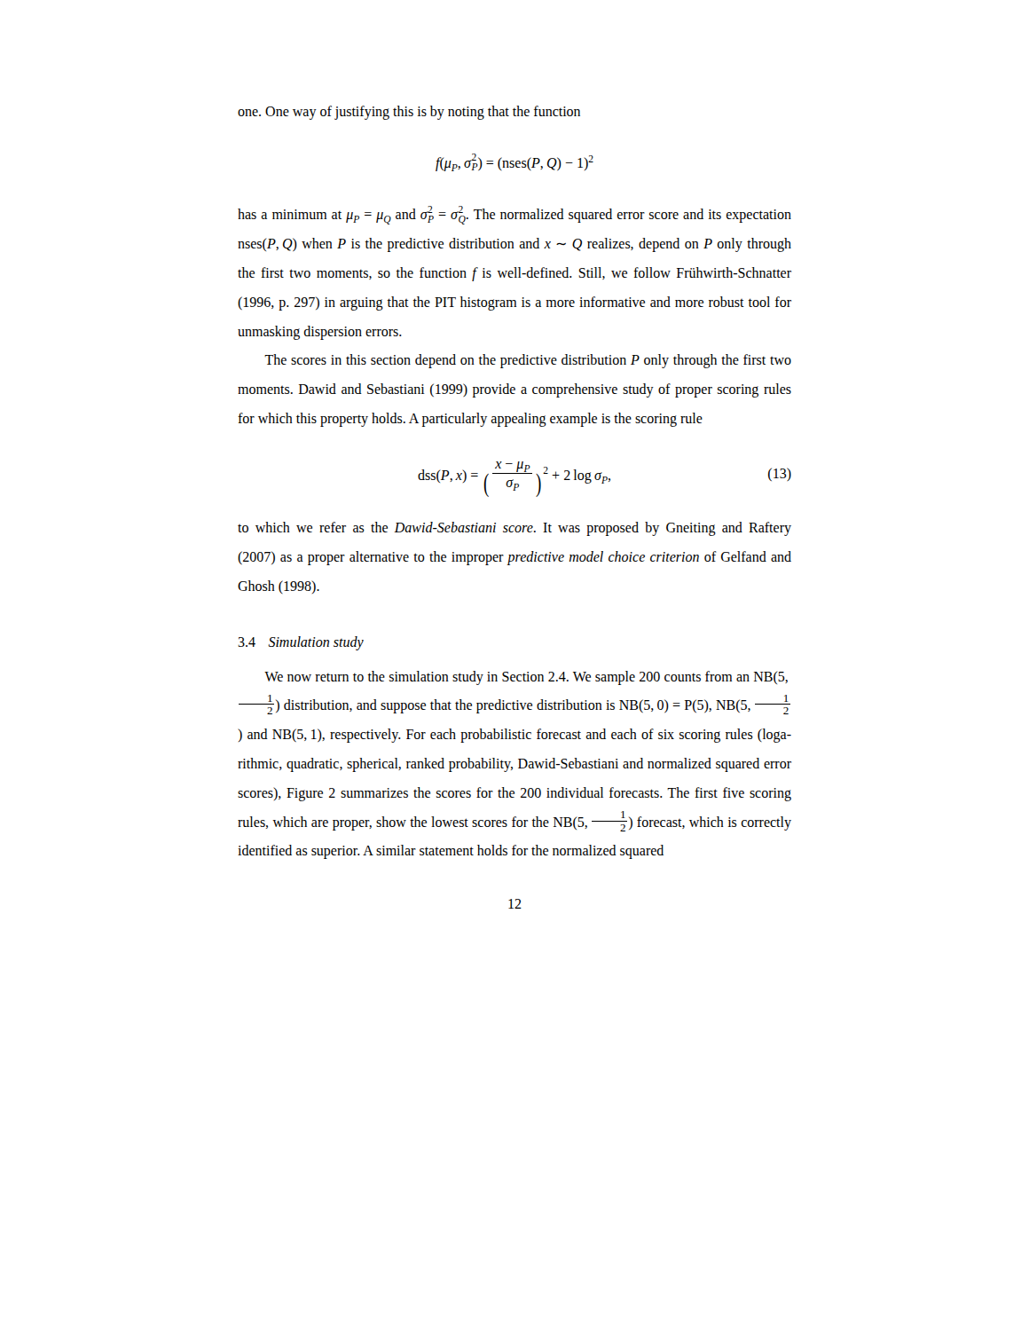one. One way of justifying this is by noting that the function
f(μP, σ 2 P) = (nses(P, Q) − 1)2
has a minimum at μP = μQ and σ 2 P = σ 2 Q. The normalized squared error score and its expectation nses(P, Q) when P is the predictive distribution and x ∼ Q realizes, depend on P only through the first two moments, so the function f is well-defined. Still, we follow Frühwirth-Schnatter (1996, p. 297) in arguing that the PIT histogram is a more informative and more robust tool for unmasking dispersion errors.
The scores in this section depend on the predictive distribution P only through the first two moments. Dawid and Sebastiani (1999) provide a comprehensive study of proper scoring rules for which this property holds. A particularly appealing example is the scoring rule
dss(P, x) = (x − μP σP)2 + 2 log σP,
(13)
to which we refer as the Dawid-Sebastiani score. It was proposed by Gneiting and Raftery (2007) as a proper alternative to the improper predictive model choice criterion of Gelfand and Ghosh (1998).
3.4 Simulation study
We now return to the simulation study in Section 2.4. We sample 200 counts from an NB(5, 12) distribution, and suppose that the predictive distribution is NB(5, 0) = P(5), NB(5, 12) and NB(5, 1), respectively. For each probabilistic forecast and each of six scoring rules (logarithmic, quadratic, spherical, ranked probability, Dawid-Sebastiani and normalized squared error scores), Figure 2 summarizes the scores for the 200 individual forecasts. The first five scoring rules, which are proper, show the lowest scores for the NB(5, 12) forecast, which is correctly identified as superior. A similar statement holds for the normalized squared
12